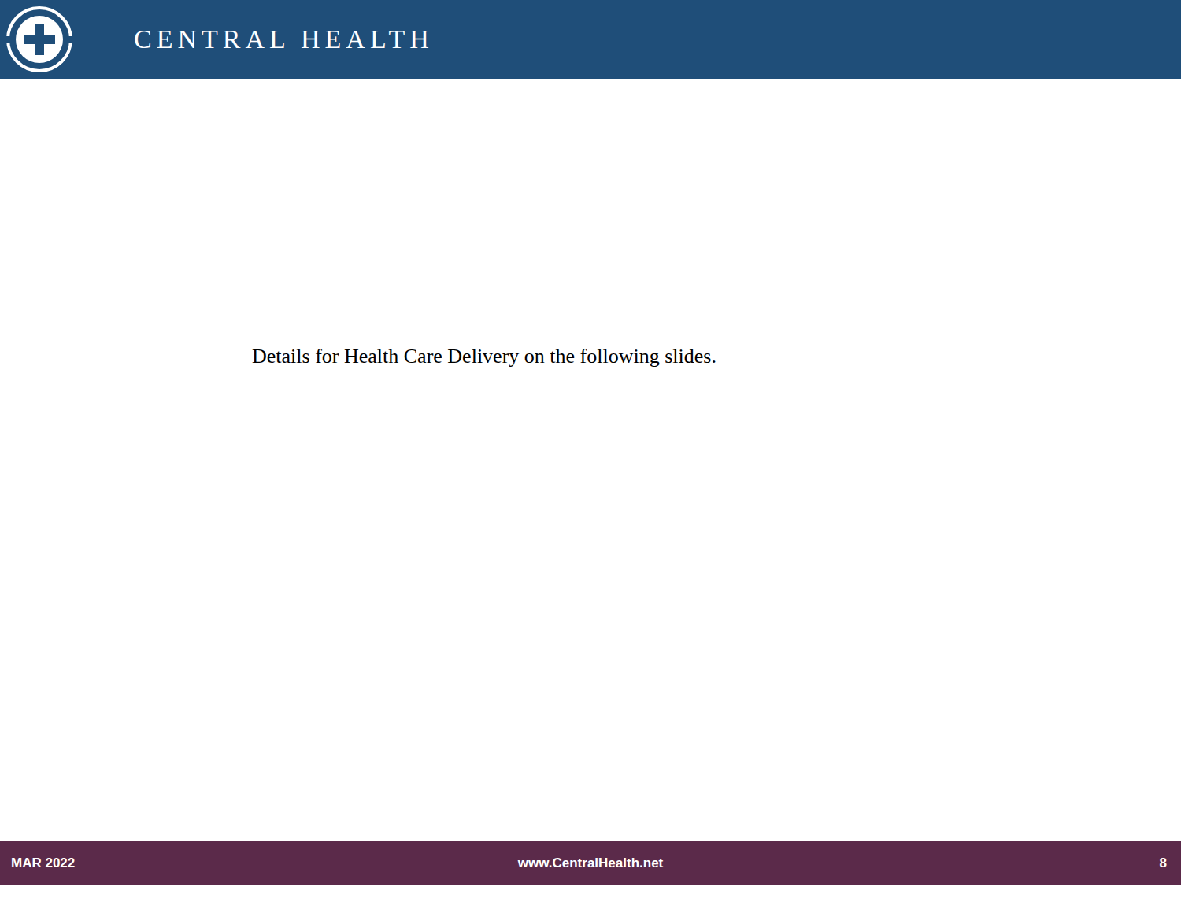Central Health
Details for Health Care Delivery on the following slides.
MAR 2022 www.CentralHealth.net 8